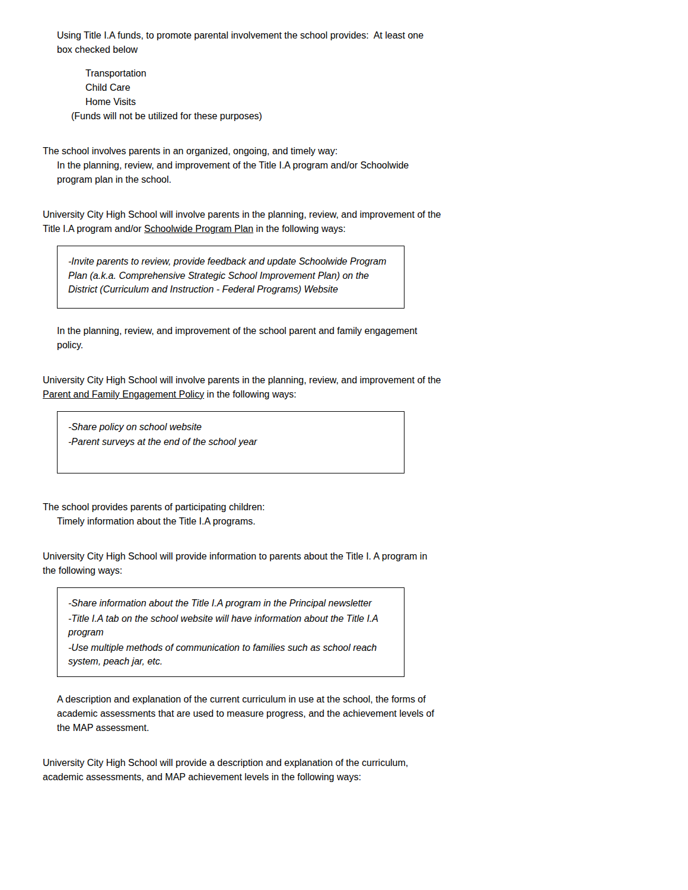Using Title I.A funds, to promote parental involvement the school provides: At least one box checked below
Transportation
Child Care
Home Visits
(Funds will not be utilized for these purposes)
The school involves parents in an organized, ongoing, and timely way:
In the planning, review, and improvement of the Title I.A program and/or Schoolwide program plan in the school.
University City High School will involve parents in the planning, review, and improvement of the Title I.A program and/or Schoolwide Program Plan in the following ways:
-Invite parents to review, provide feedback and update Schoolwide Program Plan (a.k.a. Comprehensive Strategic School Improvement Plan) on the District (Curriculum and Instruction - Federal Programs) Website
In the planning, review, and improvement of the school parent and family engagement policy.
University City High School will involve parents in the planning, review, and improvement of the Parent and Family Engagement Policy in the following ways:
-Share policy on school website
-Parent surveys at the end of the school year
The school provides parents of participating children:
Timely information about the Title I.A programs.
University City High School will provide information to parents about the Title I. A program in the following ways:
-Share information about the Title I.A program in the Principal newsletter
-Title I.A tab on the school website will have information about the Title I.A program
-Use multiple methods of communication to families such as school reach system, peach jar, etc.
A description and explanation of the current curriculum in use at the school, the forms of academic assessments that are used to measure progress, and the achievement levels of the MAP assessment.
University City High School will provide a description and explanation of the curriculum, academic assessments, and MAP achievement levels in the following ways: